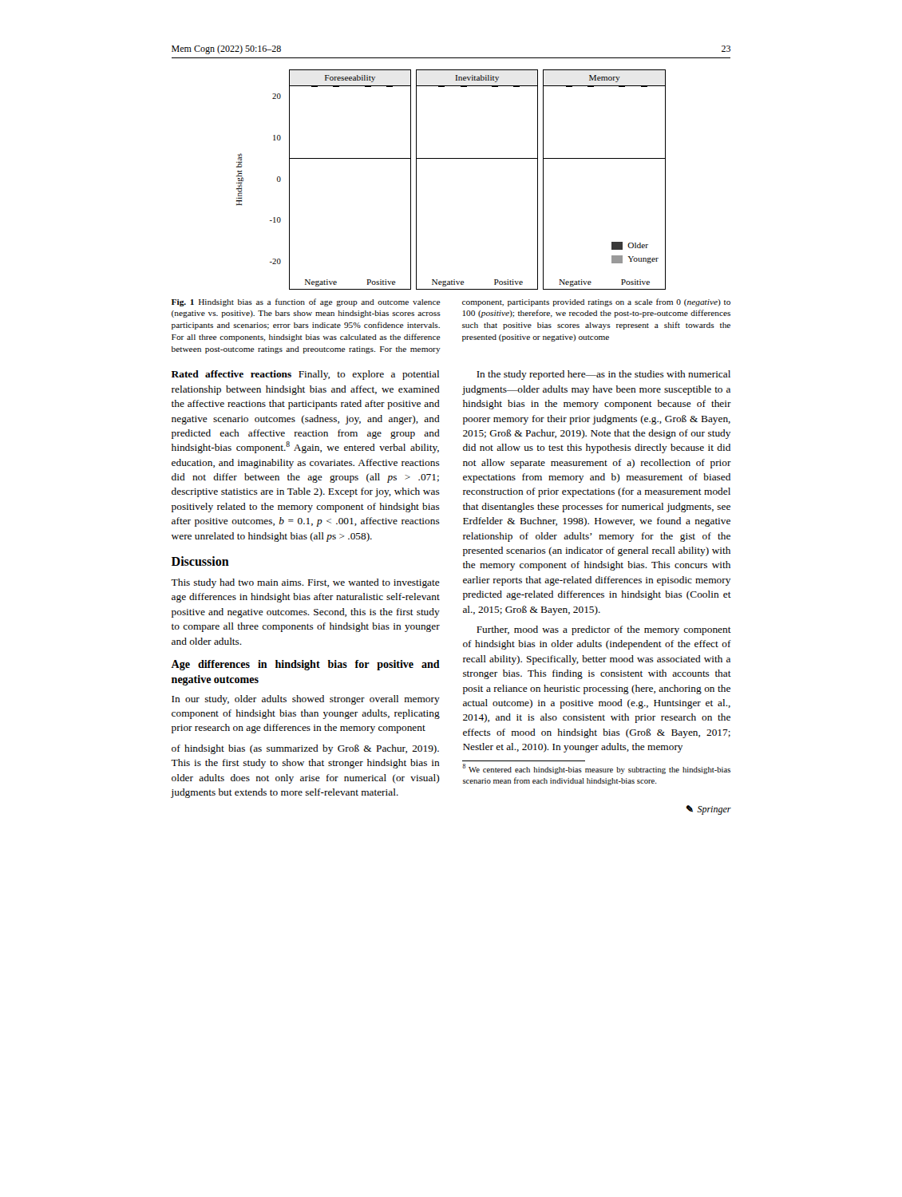Mem Cogn (2022) 50:16–28
23
Hindsight bias 20 10 0 -10 -20
Foreseeability
Negative Positive
Inevitability
Negative Positive
Memory
Older
Younger
Negative Positive
Fig. 1 Hindsight bias as a function of age group and outcome valence (negative vs. positive). The bars show mean hindsight-bias scores across participants and scenarios; error bars indicate 95% confidence intervals. For all three components, hindsight bias was calculated as the difference between post-outcome ratings and preoutcome ratings. For the memory component, participants provided ratings on a scale from 0 (negative) to 100 (positive); therefore, we recoded the post-to-pre-outcome differences such that positive bias scores always represent a shift towards the presented (positive or negative) outcome
Rated affective reactions Finally, to explore a potential relationship between hindsight bias and affect, we examined the affective reactions that participants rated after positive and negative scenario outcomes (sadness, joy, and anger), and predicted each affective reaction from age group and hindsight-bias component.8 Again, we entered verbal ability, education, and imaginability as covariates. Affective reactions did not differ between the age groups (all ps > .071; descriptive statistics are in Table 2). Except for joy, which was positively related to the memory component of hindsight bias after positive outcomes, b = 0.1, p < .001, affective reactions were unrelated to hindsight bias (all ps > .058).
Discussion
This study had two main aims. First, we wanted to investigate age differences in hindsight bias after naturalistic self-relevant positive and negative outcomes. Second, this is the first study to compare all three components of hindsight bias in younger and older adults.
Age differences in hindsight bias for positive and negative outcomes
In our study, older adults showed stronger overall memory component of hindsight bias than younger adults, replicating prior research on age differences in the memory component
of hindsight bias (as summarized by Groß & Pachur, 2019). This is the first study to show that stronger hindsight bias in older adults does not only arise for numerical (or visual) judgments but extends to more self-relevant material.
In the study reported here—as in the studies with numerical judgments—older adults may have been more susceptible to a hindsight bias in the memory component because of their poorer memory for their prior judgments (e.g., Groß & Bayen, 2015; Groß & Pachur, 2019). Note that the design of our study did not allow us to test this hypothesis directly because it did not allow separate measurement of a) recollection of prior expectations from memory and b) measurement of biased reconstruction of prior expectations (for a measurement model that disentangles these processes for numerical judgments, see Erdfelder & Buchner, 1998). However, we found a negative relationship of older adults’ memory for the gist of the presented scenarios (an indicator of general recall ability) with the memory component of hindsight bias. This concurs with earlier reports that age-related differences in episodic memory predicted age-related differences in hindsight bias (Coolin et al., 2015; Groß & Bayen, 2015).
Further, mood was a predictor of the memory component of hindsight bias in older adults (independent of the effect of recall ability). Specifically, better mood was associated with a stronger bias. This finding is consistent with accounts that posit a reliance on heuristic processing (here, anchoring on the actual outcome) in a positive mood (e.g., Huntsinger et al., 2014), and it is also consistent with prior research on the effects of mood on hindsight bias (Groß & Bayen, 2017; Nestler et al., 2010). In younger adults, the memory
8 We centered each hindsight-bias measure by subtracting the hindsight-bias scenario mean from each individual hindsight-bias score.
✎Springer